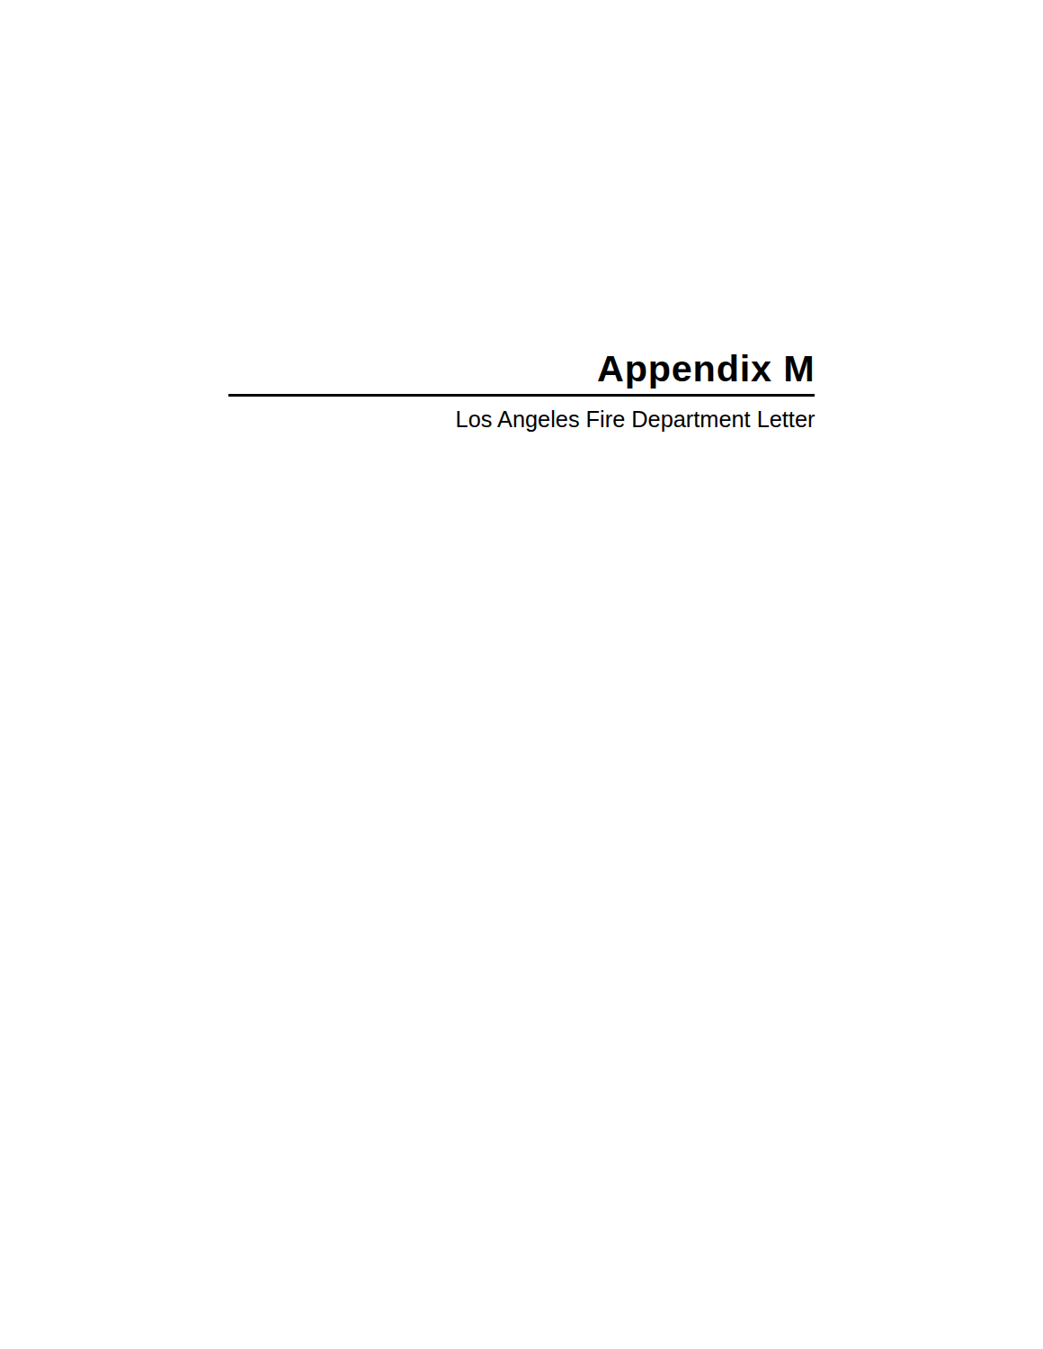Appendix M
Los Angeles Fire Department Letter